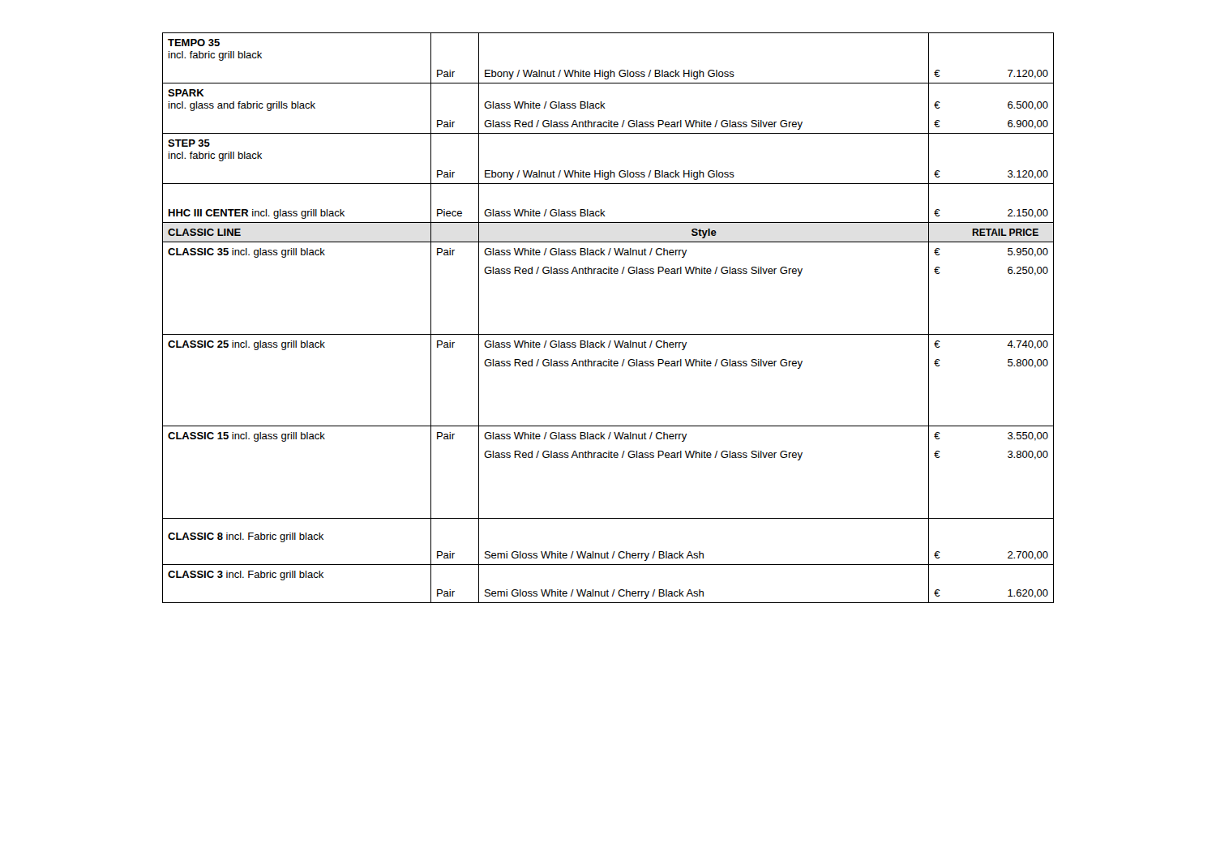| TEMPO 35 incl. fabric grill black | | | | |
| | Pair | Ebony / Walnut / White High Gloss / Black High Gloss | € | 7.120,00 |
| SPARK incl. glass and fabric grills black | | Glass White / Glass Black | € | 6.500,00 |
| | Pair | Glass Red / Glass Anthracite / Glass Pearl White / Glass Silver Grey | € | 6.900,00 |
| STEP 35 incl. fabric grill black | | | | |
| | Pair | Ebony / Walnut / White High Gloss / Black High Gloss | € | 3.120,00 |
| HHC III CENTER incl. glass grill black | Piece | Glass White / Glass Black | € | 2.150,00 |
| CLASSIC LINE | | Style | | RETAIL PRICE |
| CLASSIC 35 incl. glass grill black | Pair | Glass White / Glass Black / Walnut / Cherry | € | 5.950,00 |
| | | Glass Red / Glass Anthracite / Glass Pearl White / Glass Silver Grey | € | 6.250,00 |
| CLASSIC 25 incl. glass grill black | Pair | Glass White / Glass Black / Walnut / Cherry | € | 4.740,00 |
| | | Glass Red / Glass Anthracite / Glass Pearl White / Glass Silver Grey | € | 5.800,00 |
| CLASSIC 15 incl. glass grill black | Pair | Glass White / Glass Black / Walnut / Cherry | € | 3.550,00 |
| | | Glass Red / Glass Anthracite / Glass Pearl White / Glass Silver Grey | € | 3.800,00 |
| CLASSIC 8 incl. Fabric grill black | | | | |
| | Pair | Semi Gloss White / Walnut / Cherry / Black Ash | € | 2.700,00 |
| CLASSIC 3 incl. Fabric grill black | | | | |
| | Pair | Semi Gloss White / Walnut / Cherry / Black Ash | € | 1.620,00 |